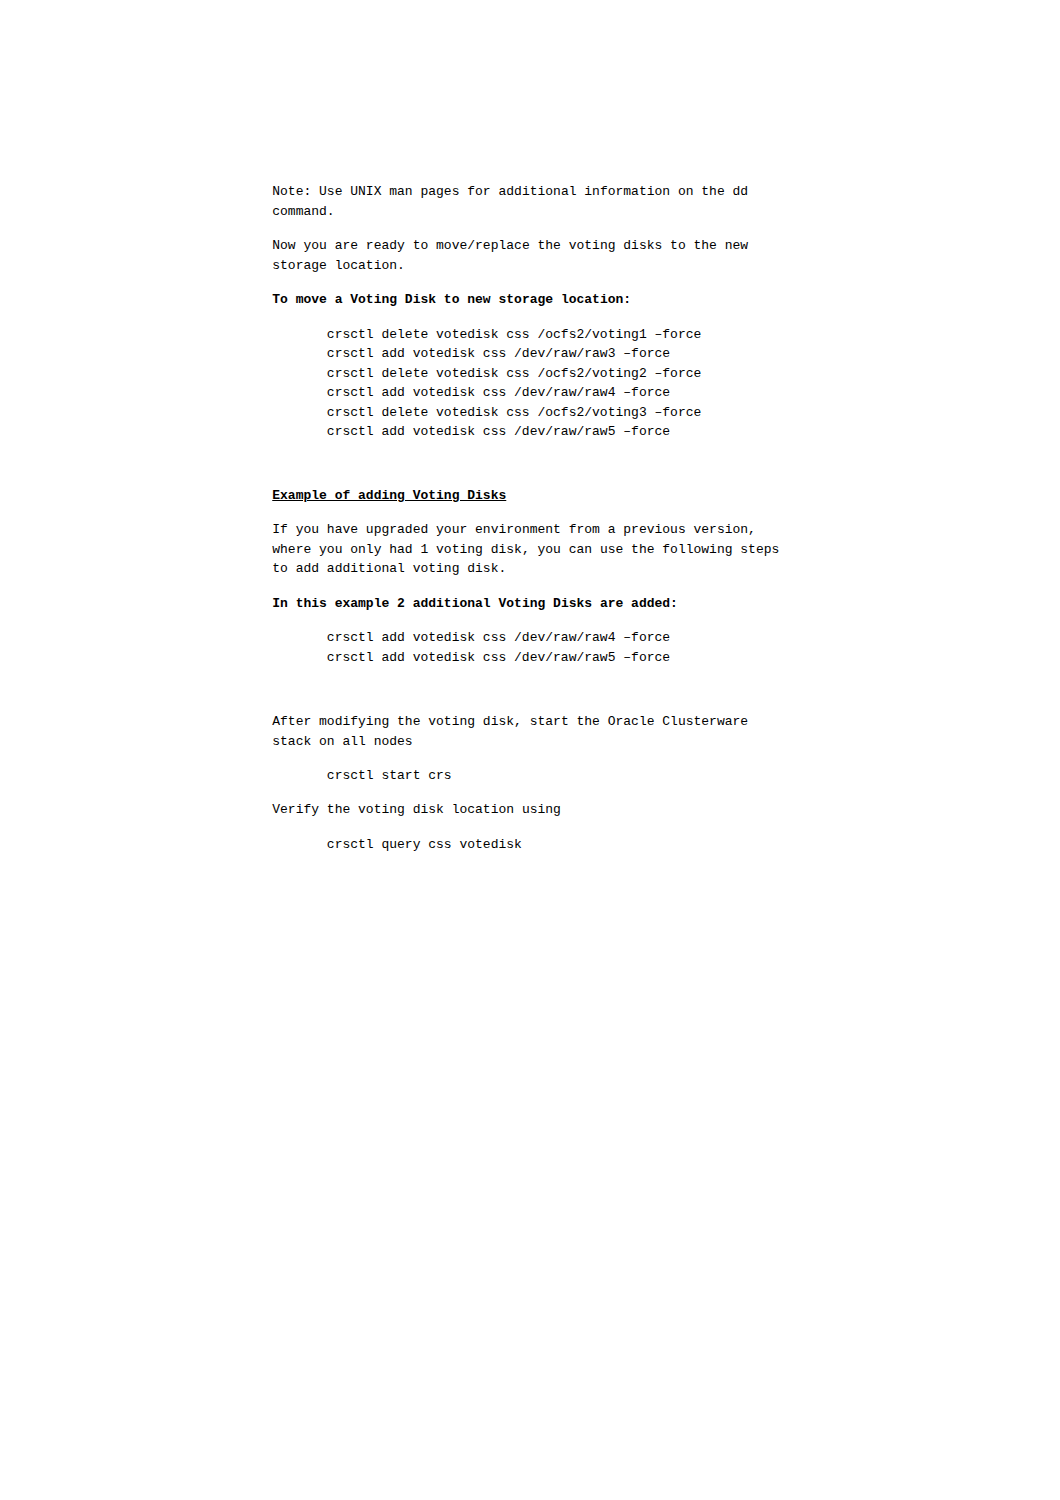Note: Use UNIX man pages for additional information on the dd command.
Now you are ready to move/replace the voting disks to the new storage location.
To move a Voting Disk to new storage location:
crsctl delete votedisk css /ocfs2/voting1 –force
crsctl add votedisk css /dev/raw/raw3 –force
crsctl delete votedisk css /ocfs2/voting2 –force
crsctl add votedisk css /dev/raw/raw4 –force
crsctl delete votedisk css /ocfs2/voting3 –force
crsctl add votedisk css /dev/raw/raw5 –force
Example of adding Voting Disks
If you have upgraded your environment from a previous version, where you only had 1 voting disk, you can use the following steps to add additional voting disk.
In this example 2 additional Voting Disks are added:
crsctl add votedisk css /dev/raw/raw4 –force
crsctl add votedisk css /dev/raw/raw5 –force
After modifying the voting disk, start the Oracle Clusterware stack on all nodes
crsctl start crs
Verify the voting disk location using
crsctl query css votedisk